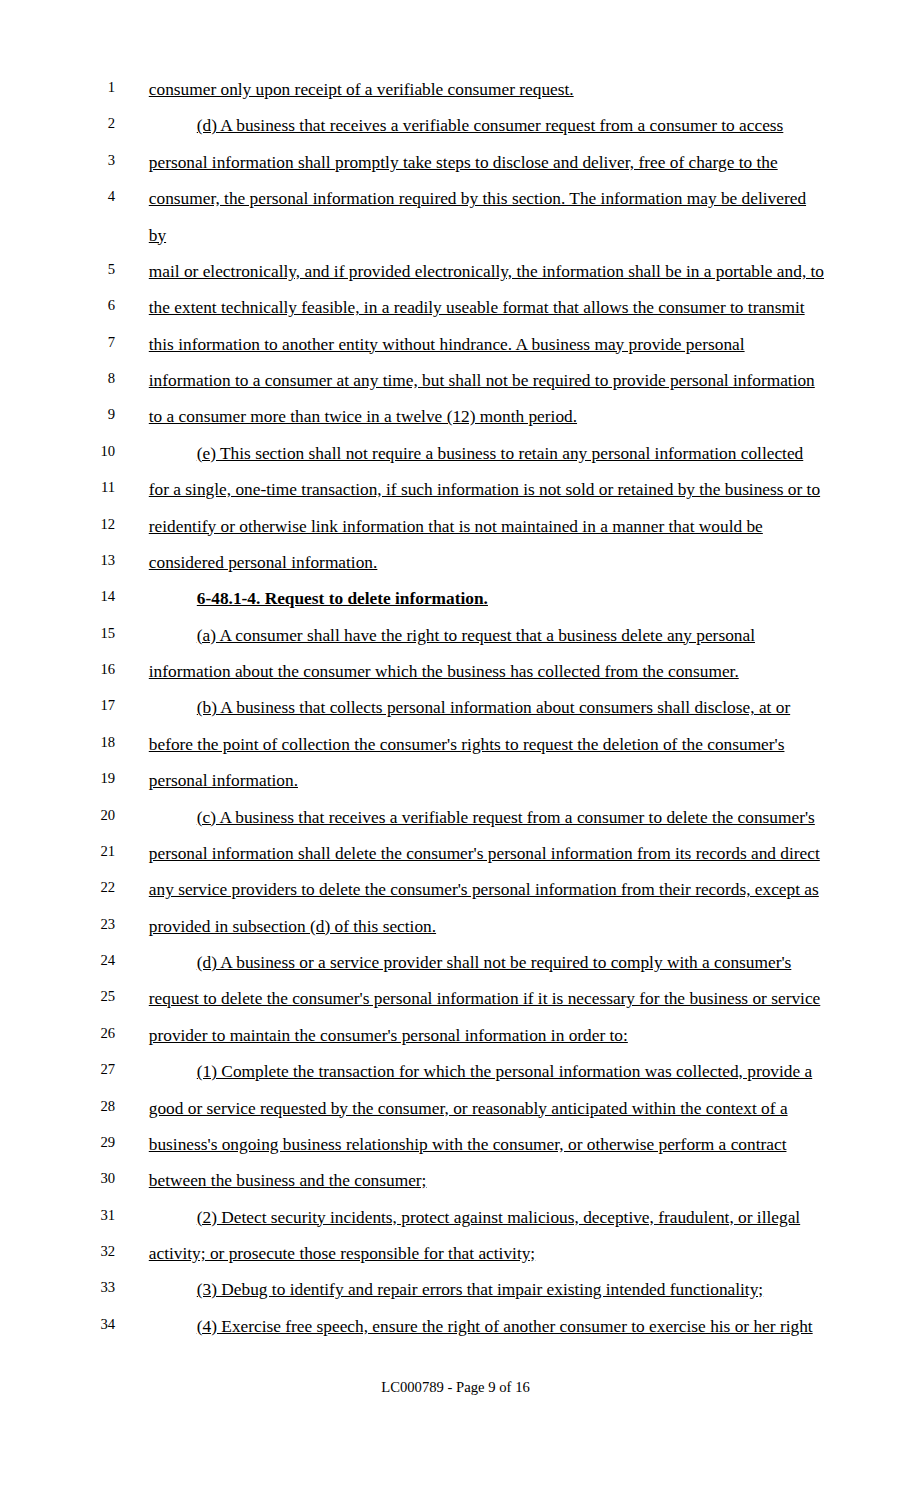1
consumer only upon receipt of a verifiable consumer request.
2
(d) A business that receives a verifiable consumer request from a consumer to access
3
personal information shall promptly take steps to disclose and deliver, free of charge to the
4
consumer, the personal information required by this section. The information may be delivered by
5
mail or electronically, and if provided electronically, the information shall be in a portable and, to
6
the extent technically feasible, in a readily useable format that allows the consumer to transmit
7
this information to another entity without hindrance. A business may provide personal
8
information to a consumer at any time, but shall not be required to provide personal information
9
to a consumer more than twice in a twelve (12) month period.
10
(e) This section shall not require a business to retain any personal information collected
11
for a single, one-time transaction, if such information is not sold or retained by the business or to
12
reidentify or otherwise link information that is not maintained in a manner that would be
13
considered personal information.
14
6-48.1-4. Request to delete information.
15
(a) A consumer shall have the right to request that a business delete any personal
16
information about the consumer which the business has collected from the consumer.
17
(b) A business that collects personal information about consumers shall disclose, at or
18
before the point of collection the consumer's rights to request the deletion of the consumer's
19
personal information.
20
(c) A business that receives a verifiable request from a consumer to delete the consumer's
21
personal information shall delete the consumer's personal information from its records and direct
22
any service providers to delete the consumer's personal information from their records, except as
23
provided in subsection (d) of this section.
24
(d) A business or a service provider shall not be required to comply with a consumer's
25
request to delete the consumer's personal information if it is necessary for the business or service
26
provider to maintain the consumer's personal information in order to:
27
(1) Complete the transaction for which the personal information was collected, provide a
28
good or service requested by the consumer, or reasonably anticipated within the context of a
29
business's ongoing business relationship with the consumer, or otherwise perform a contract
30
between the business and the consumer;
31
(2) Detect security incidents, protect against malicious, deceptive, fraudulent, or illegal
32
activity; or prosecute those responsible for that activity;
33
(3) Debug to identify and repair errors that impair existing intended functionality;
34
(4) Exercise free speech, ensure the right of another consumer to exercise his or her right
LC000789 - Page 9 of 16